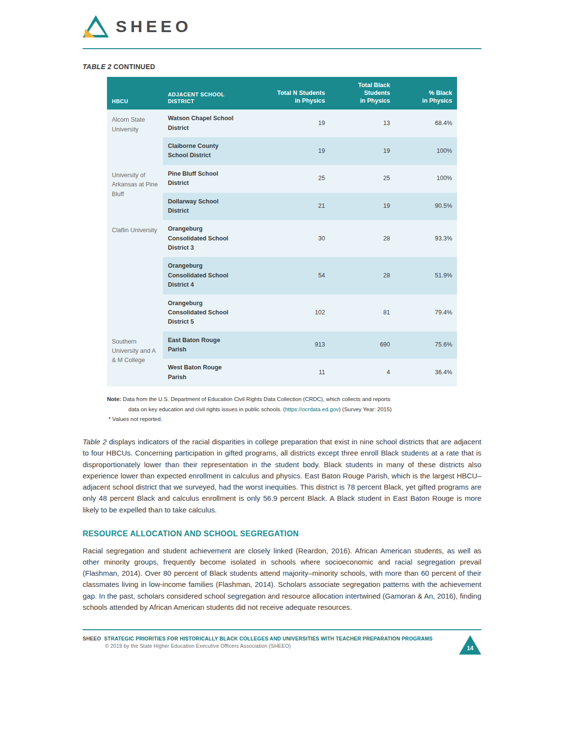SHEEO
TABLE 2 CONTINUED
| HBCU | Adjacent School District | Total N Students in Physics | Total Black Students in Physics | % Black in Physics |
| --- | --- | --- | --- | --- |
| Alcorn State University | Watson Chapel School District | 19 | 13 | 68.4% |
| Claiborne County School District | 19 | 19 | 100% |
| University of Arkansas at Pine Bluff | Pine Bluff School District | 25 | 25 | 100% |
| Dollarway School District | 21 | 19 | 90.5% |
| Claflin University | Orangeburg Consolidated School District 3 | 30 | 28 | 93.3% |
| Orangeburg Consolidated School District 4 | 54 | 28 | 51.9% |
| Orangeburg Consolidated School District 5 | 102 | 81 | 79.4% |
| Southern University and A & M College | East Baton Rouge Parish | 913 | 690 | 75.6% |
| West Baton Rouge Parish | 11 | 4 | 36.4% |
Note: Data from the U.S. Department of Education Civil Rights Data Collection (CRDC), which collects and reports
data on key education and civil rights issues in public schools. (https://ocrdata.ed.gov) (Survey Year: 2015)
* Values not reported.
Table 2 displays indicators of the racial disparities in college preparation that exist in nine school districts that are adjacent to four HBCUs. Concerning participation in gifted programs, all districts except three enroll Black students at a rate that is disproportionately lower than their representation in the student body. Black students in many of these districts also experience lower than expected enrollment in calculus and physics. East Baton Rouge Parish, which is the largest HBCU–adjacent school district that we surveyed, had the worst inequities. This district is 78 percent Black, yet gifted programs are only 48 percent Black and calculus enrollment is only 56.9 percent Black. A Black student in East Baton Rouge is more likely to be expelled than to take calculus.
Resource Allocation and School Segregation
Racial segregation and student achievement are closely linked (Reardon, 2016). African American students, as well as other minority groups, frequently become isolated in schools where socioeconomic and racial segregation prevail (Flashman, 2014). Over 80 percent of Black students attend majority–minority schools, with more than 60 percent of their classmates living in low-income families (Flashman, 2014). Scholars associate segregation patterns with the achievement gap. In the past, scholars considered school segregation and resource allocation intertwined (Gamoran & An, 2016), finding schools attended by African American students did not receive adequate resources.
SHEEO Strategic Priorities for Historically Black Colleges and Universities with Teacher Preparation Programs
© 2019 by the State Higher Education Executive Officers Association (SHEEO)
14